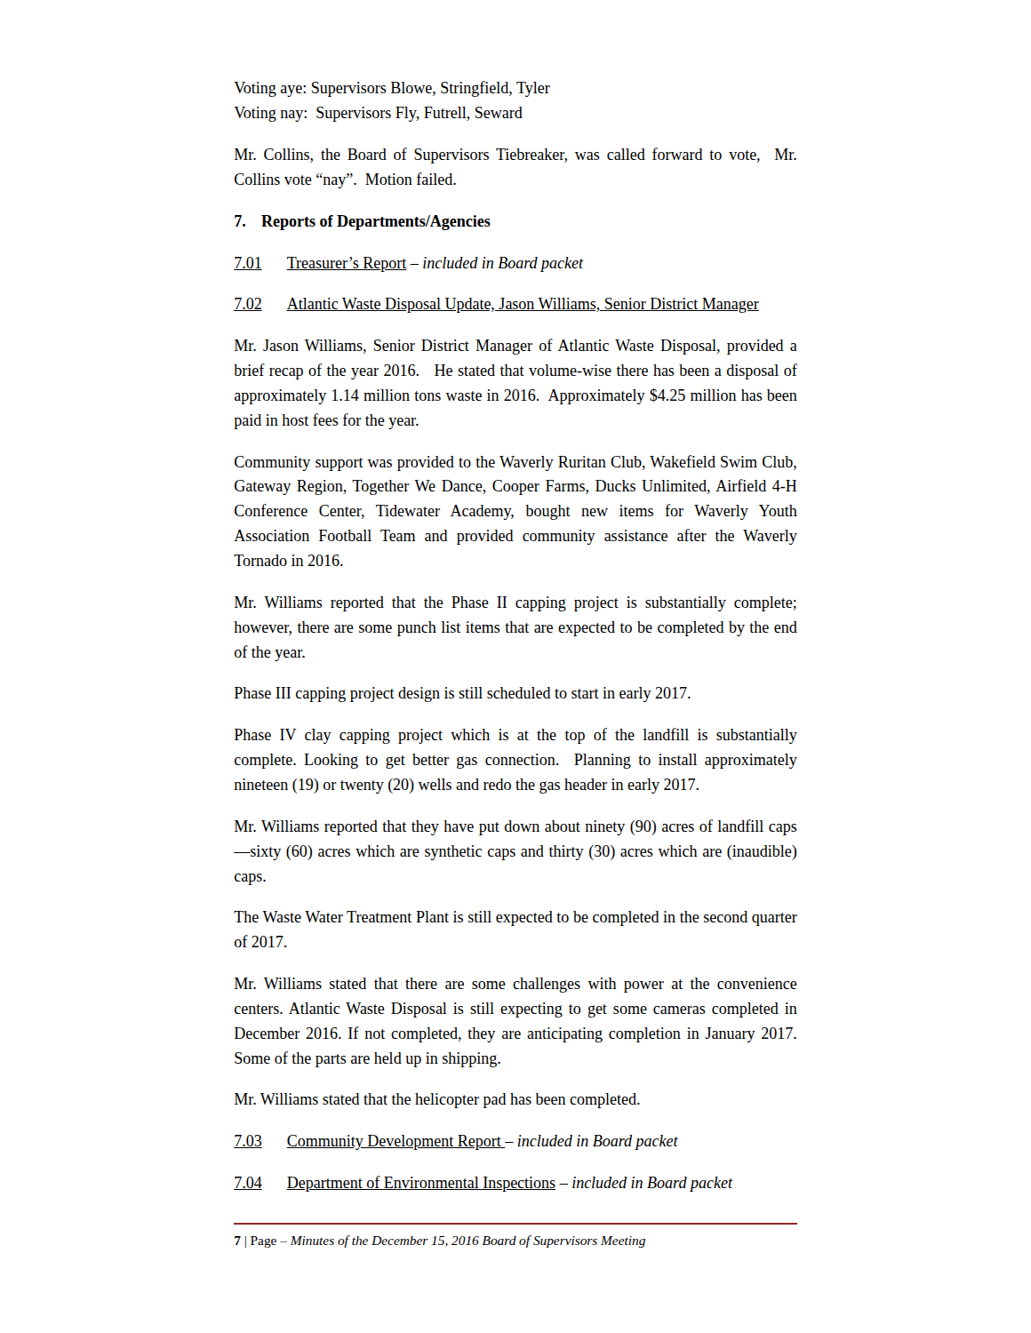Voting aye: Supervisors Blowe, Stringfield, Tyler
Voting nay: Supervisors Fly, Futrell, Seward
Mr. Collins, the Board of Supervisors Tiebreaker, was called forward to vote, Mr. Collins vote “nay”. Motion failed.
7. Reports of Departments/Agencies
7.01 Treasurer’s Report – included in Board packet
7.02 Atlantic Waste Disposal Update, Jason Williams, Senior District Manager
Mr. Jason Williams, Senior District Manager of Atlantic Waste Disposal, provided a brief recap of the year 2016. He stated that volume-wise there has been a disposal of approximately 1.14 million tons waste in 2016. Approximately $4.25 million has been paid in host fees for the year.
Community support was provided to the Waverly Ruritan Club, Wakefield Swim Club, Gateway Region, Together We Dance, Cooper Farms, Ducks Unlimited, Airfield 4-H Conference Center, Tidewater Academy, bought new items for Waverly Youth Association Football Team and provided community assistance after the Waverly Tornado in 2016.
Mr. Williams reported that the Phase II capping project is substantially complete; however, there are some punch list items that are expected to be completed by the end of the year.
Phase III capping project design is still scheduled to start in early 2017.
Phase IV clay capping project which is at the top of the landfill is substantially complete. Looking to get better gas connection. Planning to install approximately nineteen (19) or twenty (20) wells and redo the gas header in early 2017.
Mr. Williams reported that they have put down about ninety (90) acres of landfill caps—sixty (60) acres which are synthetic caps and thirty (30) acres which are (inaudible) caps.
The Waste Water Treatment Plant is still expected to be completed in the second quarter of 2017.
Mr. Williams stated that there are some challenges with power at the convenience centers. Atlantic Waste Disposal is still expecting to get some cameras completed in December 2016. If not completed, they are anticipating completion in January 2017. Some of the parts are held up in shipping.
Mr. Williams stated that the helicopter pad has been completed.
7.03 Community Development Report – included in Board packet
7.04 Department of Environmental Inspections – included in Board packet
7 | Page – Minutes of the December 15, 2016 Board of Supervisors Meeting